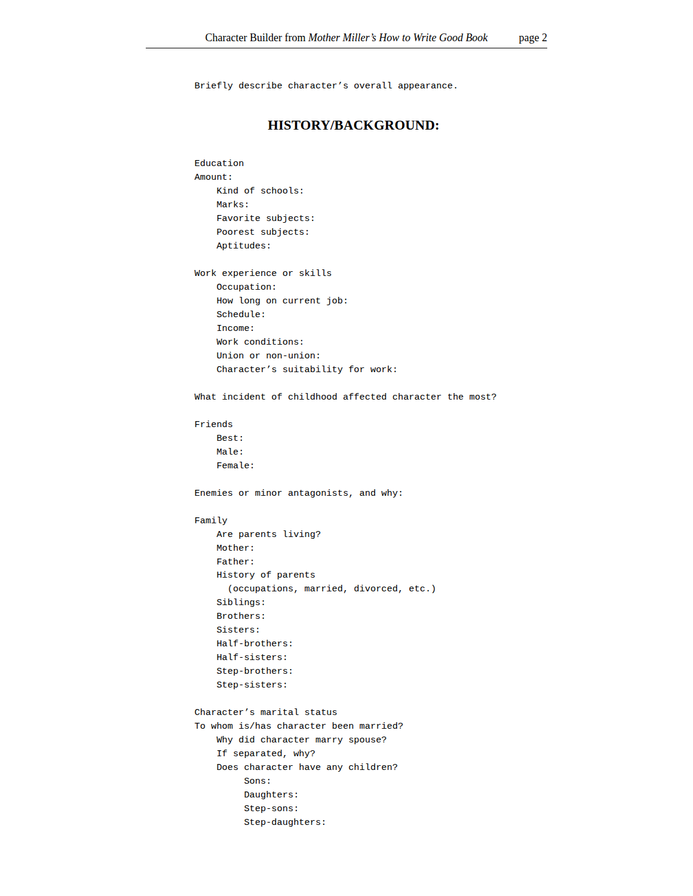Character Builder from Mother Miller’s How to Write Good Book
page 2
Briefly describe character’s overall appearance.
HISTORY/BACKGROUND:
Education Amount: Kind of schools: Marks: Favorite subjects: Poorest subjects: Aptitudes: Work experience or skills Occupation: How long on current job: Schedule: Income: Work conditions: Union or non-union: Character’s suitability for work: What incident of childhood affected character the most? Friends Best: Male: Female: Enemies or minor antagonists, and why: Family Are parents living? Mother: Father: History of parents (occupations, married, divorced, etc.) Siblings: Brothers: Sisters: Half-brothers: Half-sisters: Step-brothers: Step-sisters: Character’s marital status To whom is/has character been married? Why did character marry spouse? If separated, why? Does character have any children? Sons: Daughters: Step-sons: Step-daughters: